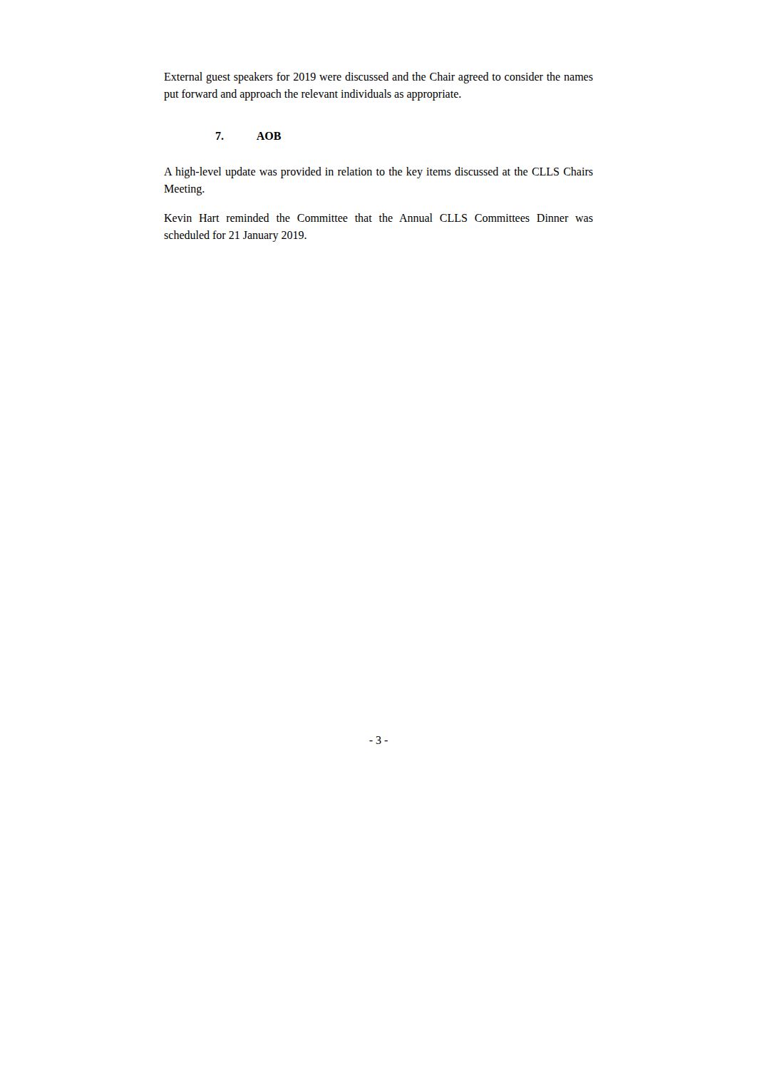External guest speakers for 2019 were discussed and the Chair agreed to consider the names put forward and approach the relevant individuals as appropriate.
7. AOB
A high-level update was provided in relation to the key items discussed at the CLLS Chairs Meeting.
Kevin Hart reminded the Committee that the Annual CLLS Committees Dinner was scheduled for 21 January 2019.
- 3 -